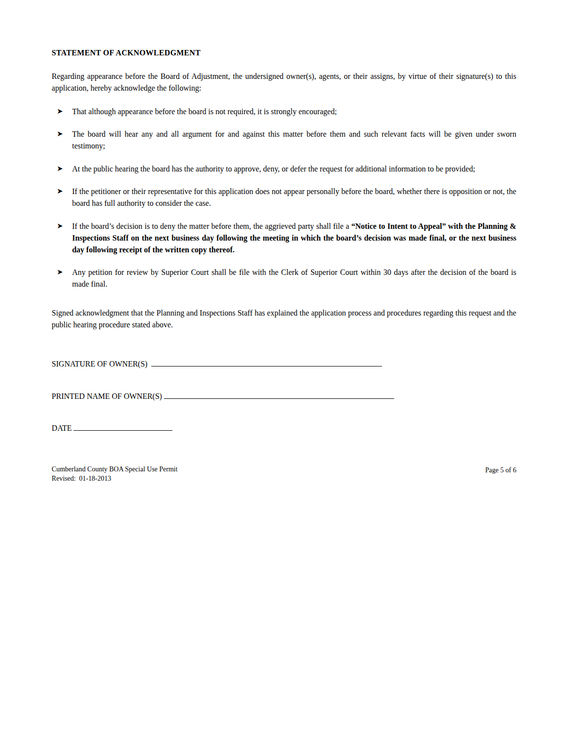STATEMENT OF ACKNOWLEDGMENT
Regarding appearance before the Board of Adjustment, the undersigned owner(s), agents, or their assigns, by virtue of their signature(s) to this application, hereby acknowledge the following:
That although appearance before the board is not required, it is strongly encouraged;
The board will hear any and all argument for and against this matter before them and such relevant facts will be given under sworn testimony;
At the public hearing the board has the authority to approve, deny, or defer the request for additional information to be provided;
If the petitioner or their representative for this application does not appear personally before the board, whether there is opposition or not, the board has full authority to consider the case.
If the board’s decision is to deny the matter before them, the aggrieved party shall file a “Notice to Intent to Appeal” with the Planning & Inspections Staff on the next business day following the meeting in which the board’s decision was made final, or the next business day following receipt of the written copy thereof.
Any petition for review by Superior Court shall be file with the Clerk of Superior Court within 30 days after the decision of the board is made final.
Signed acknowledgment that the Planning and Inspections Staff has explained the application process and procedures regarding this request and the public hearing procedure stated above.
SIGNATURE OF OWNER(S)
PRINTED NAME OF OWNER(S)
DATE
Cumberland County BOA Special Use Permit
Revised: 01-18-2013
Page 5 of 6